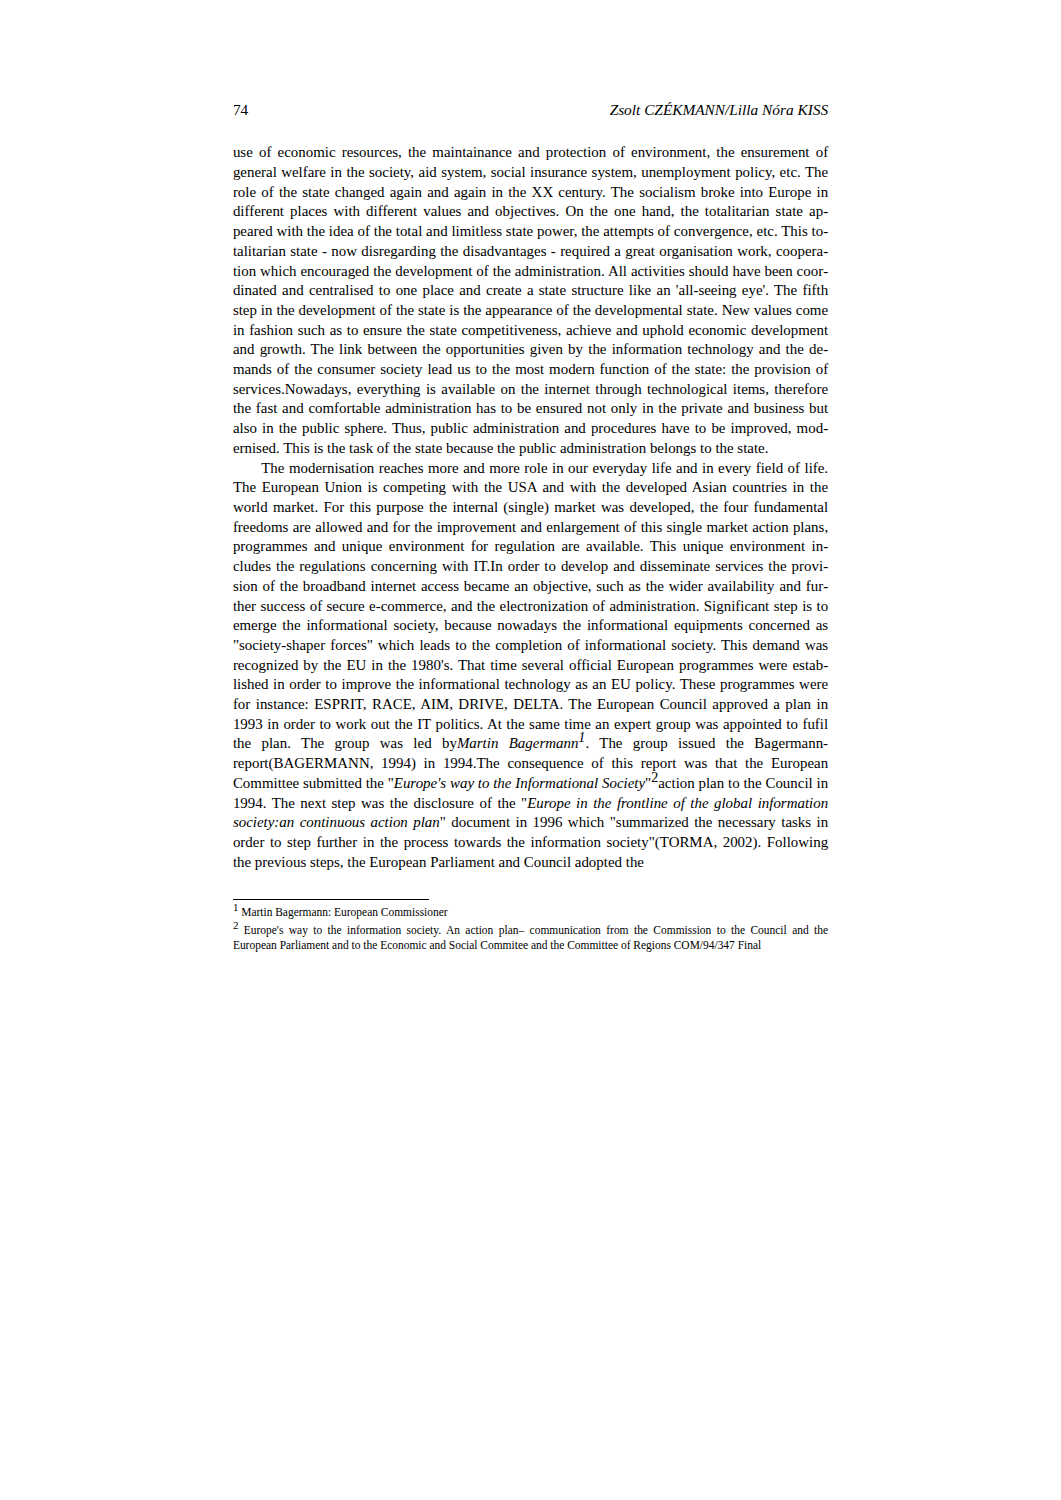74 Zsolt CZÉKMANN/Lilla Nóra KISS
use of economic resources, the maintainance and protection of environment, the ensurement of general welfare in the society, aid system, social insurance system, unemployment policy, etc. The role of the state changed again and again in the XX century. The socialism broke into Europe in different places with different values and objectives. On the one hand, the totalitarian state appeared with the idea of the total and limitless state power, the attempts of convergence, etc. This totalitarian state - now disregarding the disadvantages - required a great organisation work, cooperation which encouraged the development of the administration. All activities should have been coordinated and centralised to one place and create a state structure like an 'all-seeing eye'. The fifth step in the development of the state is the appearance of the developmental state. New values come in fashion such as to ensure the state competitiveness, achieve and uphold economic development and growth. The link between the opportunities given by the information technology and the demands of the consumer society lead us to the most modern function of the state: the provision of services.Nowadays, everything is available on the internet through technological items, therefore the fast and comfortable administration has to be ensured not only in the private and business but also in the public sphere. Thus, public administration and procedures have to be improved, modernised. This is the task of the state because the public administration belongs to the state.
The modernisation reaches more and more role in our everyday life and in every field of life. The European Union is competing with the USA and with the developed Asian countries in the world market. For this purpose the internal (single) market was developed, the four fundamental freedoms are allowed and for the improvement and enlargement of this single market action plans, programmes and unique environment for regulation are available. This unique environment includes the regulations concerning with IT.In order to develop and disseminate services the provision of the broadband internet access became an objective, such as the wider availability and further success of secure e-commerce, and the electronization of administration. Significant step is to emerge the informational society, because nowadays the informational equipments concerned as "society-shaper forces" which leads to the completion of informational society. This demand was recognized by the EU in the 1980's. That time several official European programmes were established in order to improve the informational technology as an EU policy. These programmes were for instance: ESPRIT, RACE, AIM, DRIVE, DELTA. The European Council approved a plan in 1993 in order to work out the IT politics. At the same time an expert group was appointed to fufil the plan. The group was led byMartin Bagermann1. The group issued the Bagermann-report(BAGERMANN, 1994) in 1994.The consequence of this report was that the European Committee submitted the "Europe's way to the Informational Society"2action plan to the Council in 1994. The next step was the disclosure of the "Europe in the frontline of the global information society:an continuous action plan" document in 1996 which "summarized the necessary tasks in order to step further in the process towards the information society"(TORMA, 2002). Following the previous steps, the European Parliament and Council adopted the
1 Martin Bagermann: European Commissioner
2 Europe's way to the information society. An action plan– communication from the Commission to the Council and the European Parliament and to the Economic and Social Commitee and the Committee of Regions COM/94/347 Final